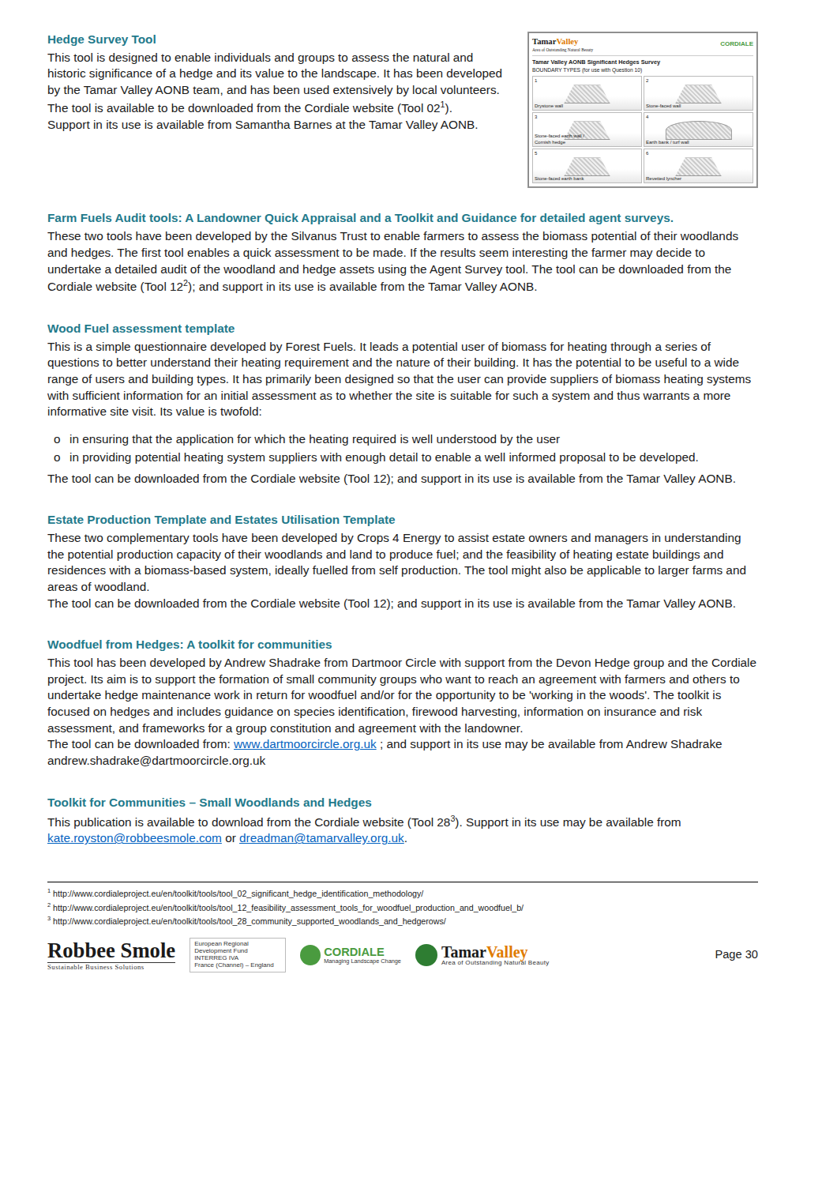TamarValley Area of Outstanding Natural Beauty
CORDIALE
Tamar Valley AONB Significant Hedges Survey
BOUNDARY TYPES (for use with Question 10)
1 Drystone wall
2 Stone-faced wall
3 Stone-faced earth wall /
Cornish hedge
4 Earth bank / turf wall
5 Stone-faced earth bank
6 Revetted lyncher
Hedge Survey Tool
This tool is designed to enable individuals and groups to assess the natural and historic significance of a hedge and its value to the landscape. It has been developed by the Tamar Valley AONB team, and has been used extensively by local volunteers. The tool is available to be downloaded from the Cordiale website (Tool 021).
Support in its use is available from Samantha Barnes at the Tamar Valley AONB.
Farm Fuels Audit tools: A Landowner Quick Appraisal and a Toolkit and Guidance for detailed agent surveys.
These two tools have been developed by the Silvanus Trust to enable farmers to assess the biomass potential of their woodlands and hedges. The first tool enables a quick assessment to be made. If the results seem interesting the farmer may decide to undertake a detailed audit of the woodland and hedge assets using the Agent Survey tool. The tool can be downloaded from the Cordiale website (Tool 122); and support in its use is available from the Tamar Valley AONB.
Wood Fuel assessment template
This is a simple questionnaire developed by Forest Fuels. It leads a potential user of biomass for heating through a series of questions to better understand their heating requirement and the nature of their building. It has the potential to be useful to a wide range of users and building types. It has primarily been designed so that the user can provide suppliers of biomass heating systems with sufficient information for an initial assessment as to whether the site is suitable for such a system and thus warrants a more informative site visit. Its value is twofold:
in ensuring that the application for which the heating required is well understood by the user
in providing potential heating system suppliers with enough detail to enable a well informed proposal to be developed.
The tool can be downloaded from the Cordiale website (Tool 12); and support in its use is available from the Tamar Valley AONB.
Estate Production Template and Estates Utilisation Template
These two complementary tools have been developed by Crops 4 Energy to assist estate owners and managers in understanding the potential production capacity of their woodlands and land to produce fuel; and the feasibility of heating estate buildings and residences with a biomass-based system, ideally fuelled from self production. The tool might also be applicable to larger farms and areas of woodland.
The tool can be downloaded from the Cordiale website (Tool 12); and support in its use is available from the Tamar Valley AONB.
Woodfuel from Hedges: A toolkit for communities
This tool has been developed by Andrew Shadrake from Dartmoor Circle with support from the Devon Hedge group and the Cordiale project. Its aim is to support the formation of small community groups who want to reach an agreement with farmers and others to undertake hedge maintenance work in return for woodfuel and/or for the opportunity to be 'working in the woods'. The toolkit is focused on hedges and includes guidance on species identification, firewood harvesting, information on insurance and risk assessment, and frameworks for a group constitution and agreement with the landowner.
The tool can be downloaded from: www.dartmoorcircle.org.uk ; and support in its use may be available from Andrew Shadrake andrew.shadrake@dartmoorcircle.org.uk
Toolkit for Communities – Small Woodlands and Hedges
This publication is available to download from the Cordiale website (Tool 283). Support in its use may be available from kate.royston@robbeesmole.com or dreadman@tamarvalley.org.uk.
1 http://www.cordialeproject.eu/en/toolkit/tools/tool_02_significant_hedge_identification_methodology/
2 http://www.cordialeproject.eu/en/toolkit/tools/tool_12_feasibility_assessment_tools_for_woodfuel_production_and_woodfuel_b/
3 http://www.cordialeproject.eu/en/toolkit/tools/tool_28_community_supported_woodlands_and_hedgerows/
Robbee SmoleSustainable Business Solutions
European Regional Development Fund
INTERREG IVA
France (Channel) – England
CORDIALEManaging Landscape Change
TamarValley Area of Outstanding Natural Beauty
Page 30